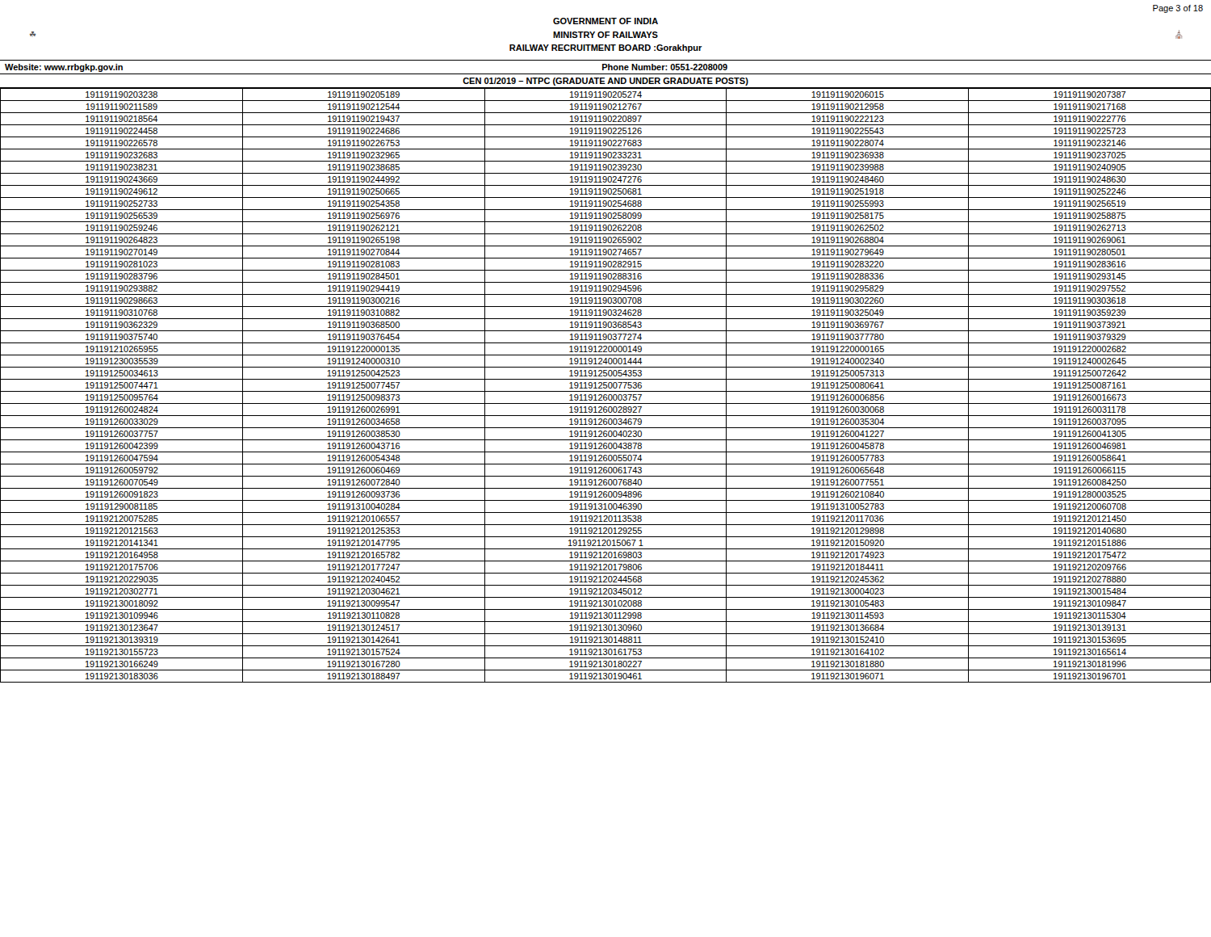Page 3 of 18
☘
⛪
GOVERNMENT OF INDIA
MINISTRY OF RAILWAYS
RAILWAY RECRUITMENT BOARD :Gorakhpur
Website: www.rrbgkp.gov.in Phone Number: 0551-2208009
CEN 01/2019 – NTPC (GRADUATE AND UNDER GRADUATE POSTS)
| 191191190203238 | 191191190205189 | 191191190205274 | 191191190206015 | 191191190207387 |
| 191191190211589 | 191191190212544 | 191191190212767 | 191191190212958 | 191191190217168 |
| 191191190218564 | 191191190219437 | 191191190220897 | 191191190222123 | 191191190222776 |
| 191191190224458 | 191191190224686 | 191191190225126 | 191191190225543 | 191191190225723 |
| 191191190226578 | 191191190226753 | 191191190227683 | 191191190228074 | 191191190232146 |
| 191191190232683 | 191191190232965 | 191191190233231 | 191191190236938 | 191191190237025 |
| 191191190238231 | 191191190238685 | 191191190239230 | 191191190239988 | 191191190240905 |
| 191191190243669 | 191191190244992 | 191191190247276 | 191191190248460 | 191191190248630 |
| 191191190249612 | 191191190250665 | 191191190250681 | 191191190251918 | 191191190252246 |
| 191191190252733 | 191191190254358 | 191191190254688 | 191191190255993 | 191191190256519 |
| 191191190256539 | 191191190256976 | 191191190258099 | 191191190258175 | 191191190258875 |
| 191191190259246 | 191191190262121 | 191191190262208 | 191191190262502 | 191191190262713 |
| 191191190264823 | 191191190265198 | 191191190265902 | 191191190268804 | 191191190269061 |
| 191191190270149 | 191191190270844 | 191191190274657 | 191191190279649 | 191191190280501 |
| 191191190281023 | 191191190281083 | 191191190282915 | 191191190283220 | 191191190283616 |
| 191191190283796 | 191191190284501 | 191191190288316 | 191191190288336 | 191191190293145 |
| 191191190293882 | 191191190294419 | 191191190294596 | 191191190295829 | 191191190297552 |
| 191191190298663 | 191191190300216 | 191191190300708 | 191191190302260 | 191191190303618 |
| 191191190310768 | 191191190310882 | 191191190324628 | 191191190325049 | 191191190359239 |
| 191191190362329 | 191191190368500 | 191191190368543 | 191191190369767 | 191191190373921 |
| 191191190375740 | 191191190376454 | 191191190377274 | 191191190377780 | 191191190379329 |
| 191191210265955 | 191191220000135 | 191191220000149 | 191191220000165 | 191191220002682 |
| 191191230035539 | 191191240000310 | 191191240001444 | 191191240002340 | 191191240002645 |
| 191191250034613 | 191191250042523 | 191191250054353 | 191191250057313 | 191191250072642 |
| 191191250074471 | 191191250077457 | 191191250077536 | 191191250080641 | 191191250087161 |
| 191191250095764 | 191191250098373 | 191191260003757 | 191191260006856 | 191191260016673 |
| 191191260024824 | 191191260026991 | 191191260028927 | 191191260030068 | 191191260031178 |
| 191191260033029 | 191191260034658 | 191191260034679 | 191191260035304 | 191191260037095 |
| 191191260037757 | 191191260038530 | 191191260040230 | 191191260041227 | 191191260041305 |
| 191191260042399 | 191191260043716 | 191191260043878 | 191191260045878 | 191191260046981 |
| 191191260047594 | 191191260054348 | 191191260055074 | 191191260057783 | 191191260058641 |
| 191191260059792 | 191191260060469 | 191191260061743 | 191191260065648 | 191191260066115 |
| 191191260070549 | 191191260072840 | 191191260076840 | 191191260077551 | 191191260084250 |
| 191191260091823 | 191191260093736 | 191191260094896 | 191191260210840 | 191191280003525 |
| 191191290081185 | 191191310040284 | 191191310046390 | 191191310052783 | 191192120060708 |
| 191192120075285 | 191192120106557 | 191192120113538 | 191192120117036 | 191192120121450 |
| 191192120121563 | 191192120125353 | 191192120129255 | 191192120129898 | 191192120140680 |
| 191192120141341 | 191192120147795 | 19119212015067 1 | 191192120150920 | 191192120151886 |
| 191192120164958 | 191192120165782 | 191192120169803 | 191192120174923 | 191192120175472 |
| 191192120175706 | 191192120177247 | 191192120179806 | 191192120184411 | 191192120209766 |
| 191192120229035 | 191192120240452 | 191192120244568 | 191192120245362 | 191192120278880 |
| 191192120302771 | 191192120304621 | 191192120345012 | 191192130004023 | 191192130015484 |
| 191192130018092 | 191192130099547 | 191192130102088 | 191192130105483 | 191192130109847 |
| 191192130109946 | 191192130110828 | 191192130112998 | 191192130114593 | 191192130115304 |
| 191192130123647 | 191192130124517 | 191192130130960 | 191192130136684 | 191192130139131 |
| 191192130139319 | 191192130142641 | 191192130148811 | 191192130152410 | 191192130153695 |
| 191192130155723 | 191192130157524 | 191192130161753 | 191192130164102 | 191192130165614 |
| 191192130166249 | 191192130167280 | 191192130180227 | 191192130181880 | 191192130181996 |
| 191192130183036 | 191192130188497 | 191192130190461 | 191192130196071 | 191192130196701 |